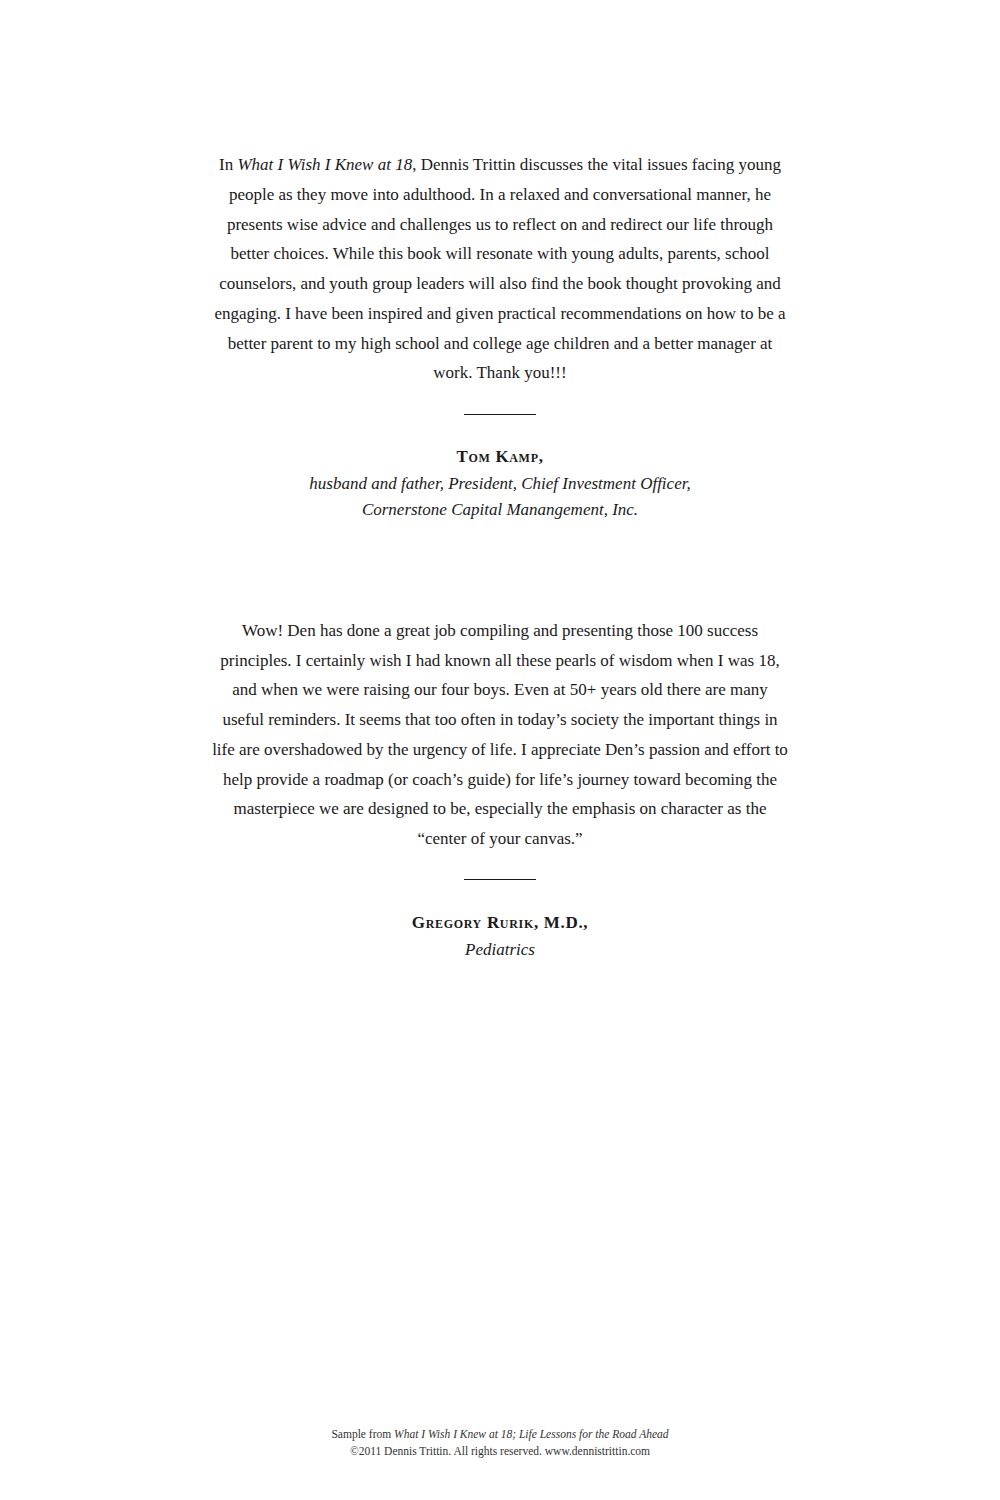In What I Wish I Knew at 18, Dennis Trittin discusses the vital issues facing young people as they move into adulthood. In a relaxed and conversational manner, he presents wise advice and challenges us to reflect on and redirect our life through better choices. While this book will resonate with young adults, parents, school counselors, and youth group leaders will also find the book thought provoking and engaging. I have been inspired and given practical recommendations on how to be a better parent to my high school and college age children and a better manager at work. Thank you!!!
Tom Kamp, husband and father, President, Chief Investment Officer,
Cornerstone Capital Manangement, Inc.
Wow! Den has done a great job compiling and presenting those 100 success principles. I certainly wish I had known all these pearls of wisdom when I was 18, and when we were raising our four boys. Even at 50+ years old there are many useful reminders. It seems that too often in today’s society the important things in life are overshadowed by the urgency of life. I appreciate Den’s passion and effort to help provide a roadmap (or coach’s guide) for life’s journey toward becoming the masterpiece we are designed to be, especially the emphasis on character as the “center of your canvas.”
Gregory Rurik, M.D., Pediatrics
Sample from What I Wish I Knew at 18; Life Lessons for the Road Ahead
©2011 Dennis Trittin. All rights reserved. www.dennistrittin.com